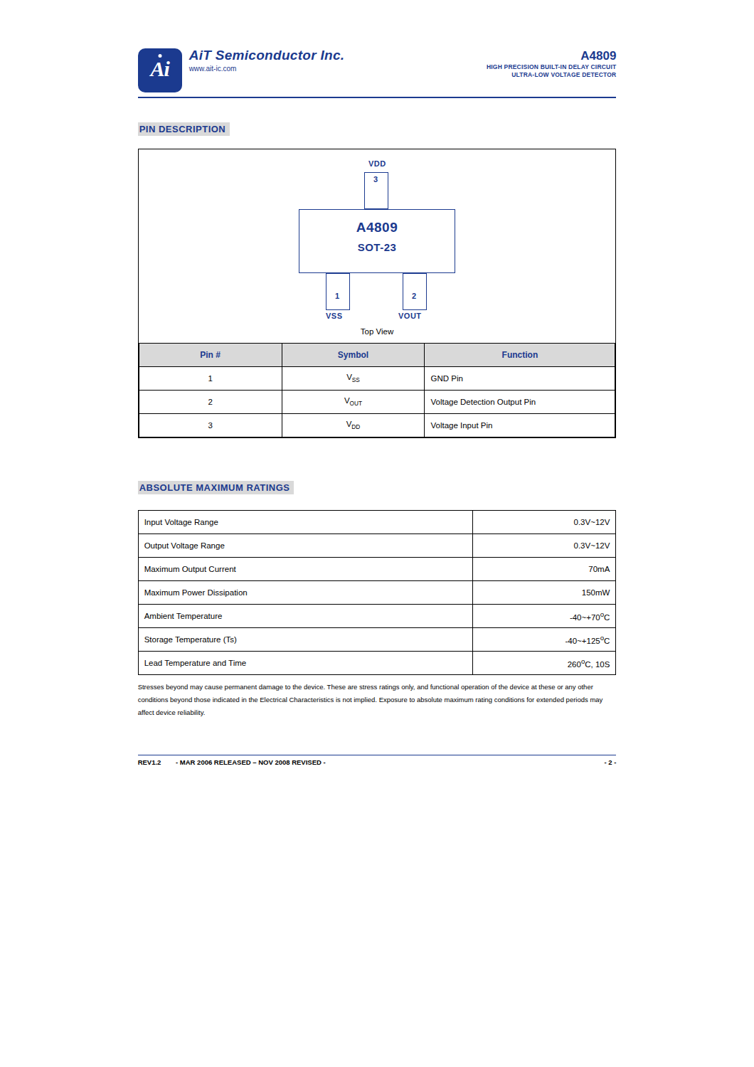Ai
AiT Semiconductor Inc.
www.ait-ic.com
A4809
HIGH PRECISION BUILT-IN DELAY CIRCUIT
ULTRA-LOW VOLTAGE DETECTOR
PIN DESCRIPTION
VDD
3
A4809
SOT-23
1
VSS
2
VOUT
Top View
| Pin # | Symbol | Function |
| --- | --- | --- |
| 1 | V SS | GND Pin |
| 2 | V OUT | Voltage Detection Output Pin |
| 3 | V DD | Voltage Input Pin |
ABSOLUTE MAXIMUM RATINGS
| Input Voltage Range | 0.3V~12V |
| Output Voltage Range | 0.3V~12V |
| Maximum Output Current | 70mA |
| Maximum Power Dissipation | 150mW |
| Ambient Temperature | -40~+70 o C |
| Storage Temperature (Ts) | -40~+125 o C |
| Lead Temperature and Time | 260 o C, 10S |
Stresses beyond may cause permanent damage to the device. These are stress ratings only, and functional operation of the device at these or any other conditions beyond those indicated in the Electrical Characteristics is not implied. Exposure to absolute maximum rating conditions for extended periods may affect device reliability.
REV1.2 - MAR 2006 RELEASED – NOV 2008 REVISED -
- 2 -